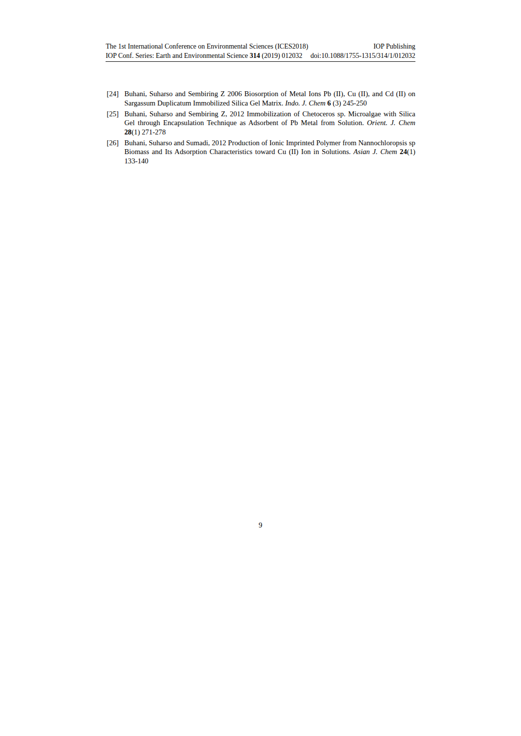The 1st International Conference on Environmental Sciences (ICES2018) IOP Publishing
IOP Conf. Series: Earth and Environmental Science 314 (2019) 012032 doi:10.1088/1755-1315/314/1/012032
[24] Buhani, Suharso and Sembiring Z 2006 Biosorption of Metal Ions Pb (II), Cu (II), and Cd (II) on Sargassum Duplicatum Immobilized Silica Gel Matrix. Indo. J. Chem 6 (3) 245-250
[25] Buhani, Suharso and Sembiring Z, 2012 Immobilization of Chetoceros sp. Microalgae with Silica Gel through Encapsulation Technique as Adsorbent of Pb Metal from Solution. Orient. J. Chem 28(1) 271-278
[26] Buhani, Suharso and Sumadi, 2012 Production of Ionic Imprinted Polymer from Nannochloropsis sp Biomass and Its Adsorption Characteristics toward Cu (II) Ion in Solutions. Asian J. Chem 24(1) 133-140
9